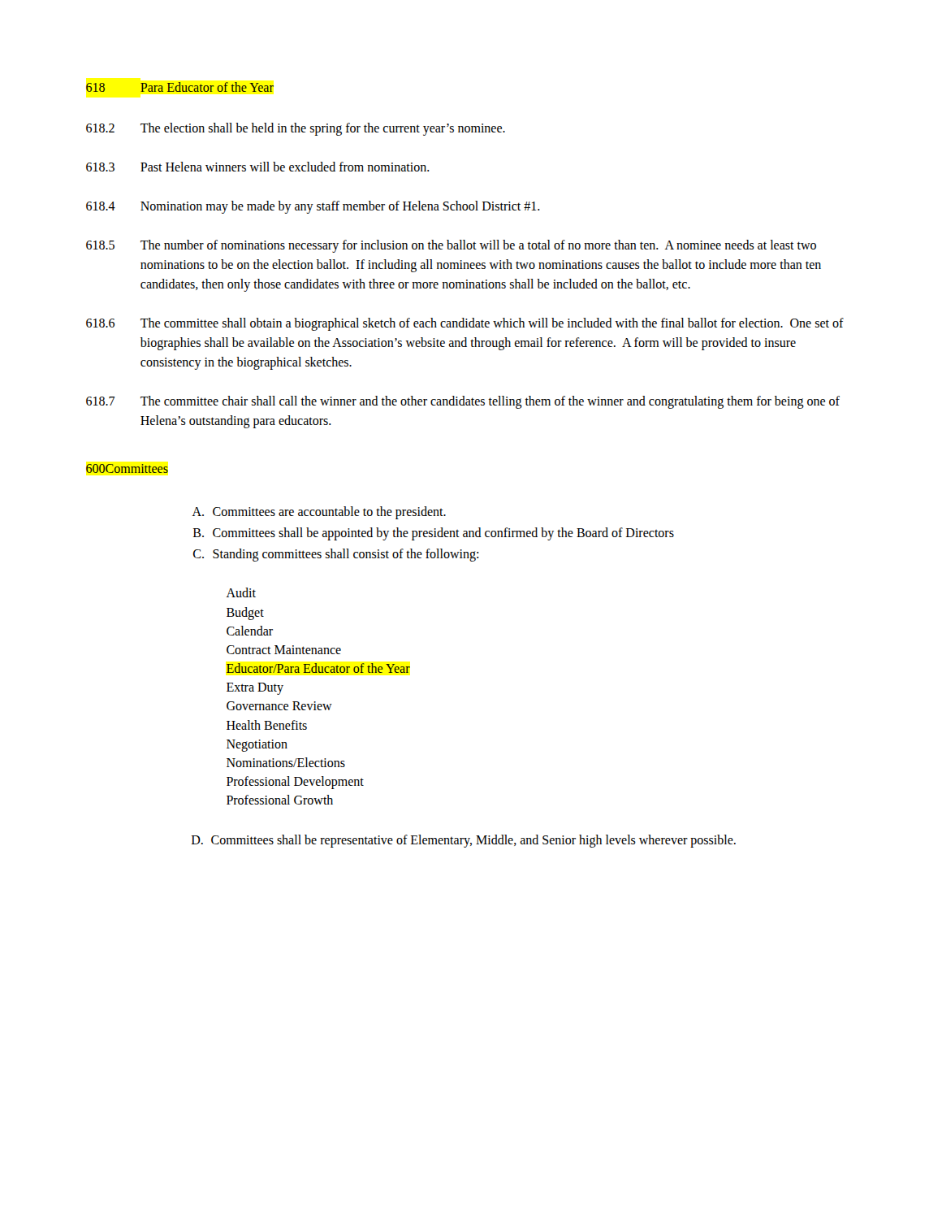618 Para Educator of the Year
618.2
The election shall be held in the spring for the current year’s nominee.
618.3
Past Helena winners will be excluded from nomination.
618.4
Nomination may be made by any staff member of Helena School District #1.
618.5
The number of nominations necessary for inclusion on the ballot will be a total of no more than ten. A nominee needs at least two nominations to be on the election ballot. If including all nominees with two nominations causes the ballot to include more than ten candidates, then only those candidates with three or more nominations shall be included on the ballot, etc.
618.6
The committee shall obtain a biographical sketch of each candidate which will be included with the final ballot for election. One set of biographies shall be available on the Association’s website and through email for reference. A form will be provided to insure consistency in the biographical sketches.
618.7
The committee chair shall call the winner and the other candidates telling them of the winner and congratulating them for being one of Helena’s outstanding para educators.
600 Committees
Committees are accountable to the president.
Committees shall be appointed by the president and confirmed by the Board of Directors
Standing committees shall consist of the following:
Audit
Budget
Calendar
Contract Maintenance
Educator/Para Educator of the Year
Extra Duty
Governance Review
Health Benefits
Negotiation
Nominations/Elections
Professional Development
Professional Growth
D. Committees shall be representative of Elementary, Middle, and Senior high levels wherever possible.